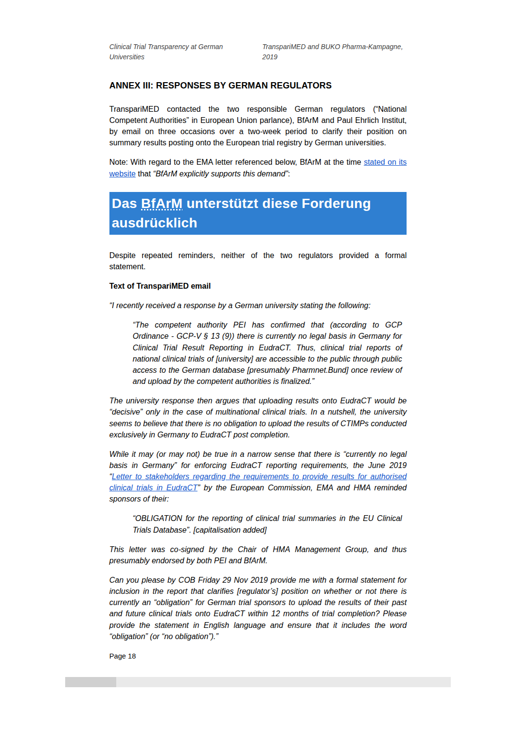Clinical Trial Transparency at German Universities TranspariMED and BUKO Pharma-Kampagne, 2019
ANNEX III: RESPONSES BY GERMAN REGULATORS
TranspariMED contacted the two responsible German regulators (“National Competent Authorities” in European Union parlance), BfArM and Paul Ehrlich Institut, by email on three occasions over a two-week period to clarify their position on summary results posting onto the European trial registry by German universities.
Note: With regard to the EMA letter referenced below, BfArM at the time stated on its website that “BfArM explicitly supports this demand”:
Das BfArM unterstützt diese Forderung ausdrücklich
Despite repeated reminders, neither of the two regulators provided a formal statement.
Text of TranspariMED email
“I recently received a response by a German university stating the following:
“The competent authority PEI has confirmed that (according to GCP Ordinance - GCP-V § 13 (9)) there is currently no legal basis in Germany for Clinical Trial Result Reporting in EudraCT. Thus, clinical trial reports of national clinical trials of [university] are accessible to the public through public access to the German database [presumably Pharmnet.Bund] once review of and upload by the competent authorities is finalized.”
The university response then argues that uploading results onto EudraCT would be “decisive” only in the case of multinational clinical trials. In a nutshell, the university seems to believe that there is no obligation to upload the results of CTIMPs conducted exclusively in Germany to EudraCT post completion.
While it may (or may not) be true in a narrow sense that there is “currently no legal basis in Germany” for enforcing EudraCT reporting requirements, the June 2019 “Letter to stakeholders regarding the requirements to provide results for authorised clinical trials in EudraCT” by the European Commission, EMA and HMA reminded sponsors of their:
“OBLIGATION for the reporting of clinical trial summaries in the EU Clinical Trials Database”. [capitalisation added]
This letter was co-signed by the Chair of HMA Management Group, and thus presumably endorsed by both PEI and BfArM.
Can you please by COB Friday 29 Nov 2019 provide me with a formal statement for inclusion in the report that clarifies [regulator’s] position on whether or not there is currently an “obligation” for German trial sponsors to upload the results of their past and future clinical trials onto EudraCT within 12 months of trial completion? Please provide the statement in English language and ensure that it includes the word “obligation” (or “no obligation”).”
Page 18